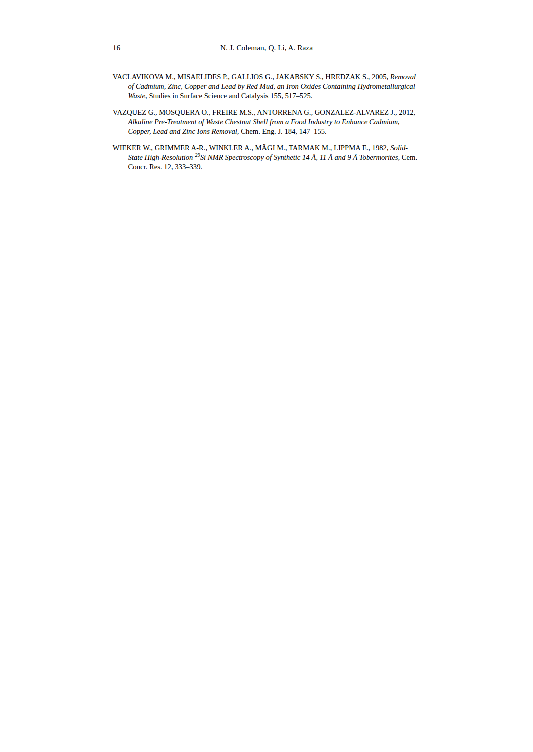16
N. J. Coleman, Q. Li, A. Raza
VACLAVIKOVA M., MISAELIDES P., GALLIOS G., JAKABSKY S., HREDZAK S., 2005, Removal of Cadmium, Zinc, Copper and Lead by Red Mud, an Iron Oxides Containing Hydrometallurgical Waste, Studies in Surface Science and Catalysis 155, 517–525.
VAZQUEZ G., MOSQUERA O., FREIRE M.S., ANTORRENA G., GONZALEZ-ALVAREZ J., 2012, Alkaline Pre-Treatment of Waste Chestnut Shell from a Food Industry to Enhance Cadmium, Copper, Lead and Zinc Ions Removal, Chem. Eng. J. 184, 147–155.
WIEKER W., GRIMMER A-R., WINKLER A., MÄGI M., TARMAK M., LIPPMA E., 1982, Solid-State High-Resolution 29Si NMR Spectroscopy of Synthetic 14 Å, 11 Å and 9 Å Tobermorites, Cem. Concr. Res. 12, 333–339.